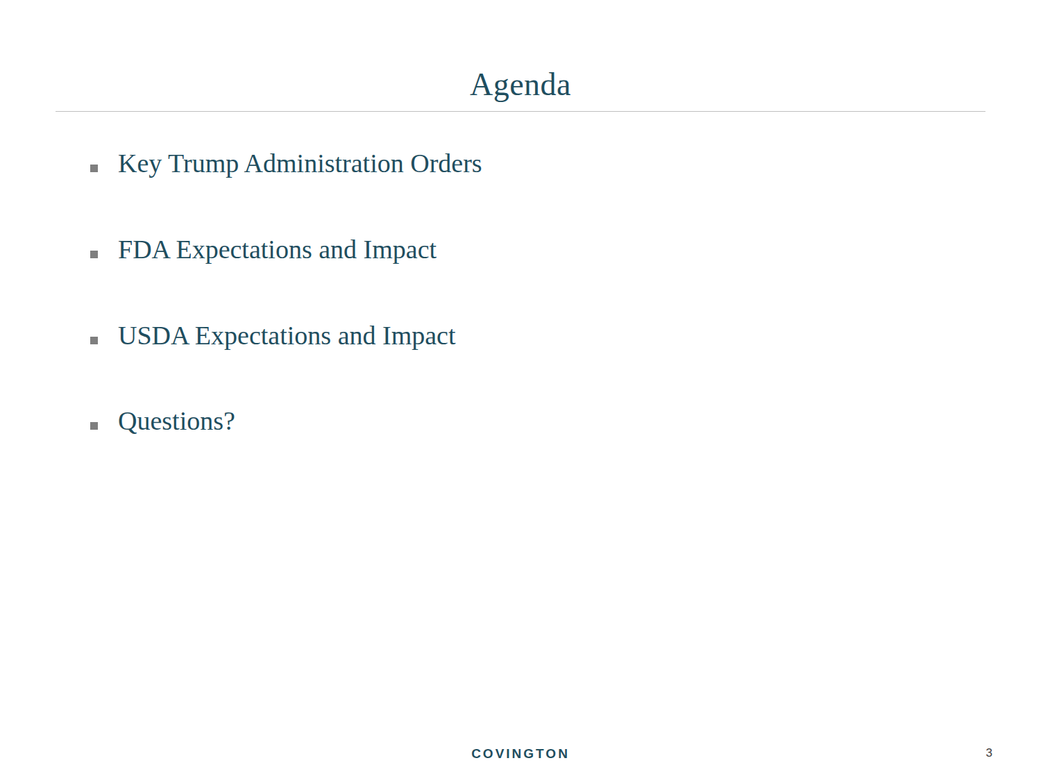Agenda
Key Trump Administration Orders
FDA Expectations and Impact
USDA Expectations and Impact
Questions?
COVINGTON
3